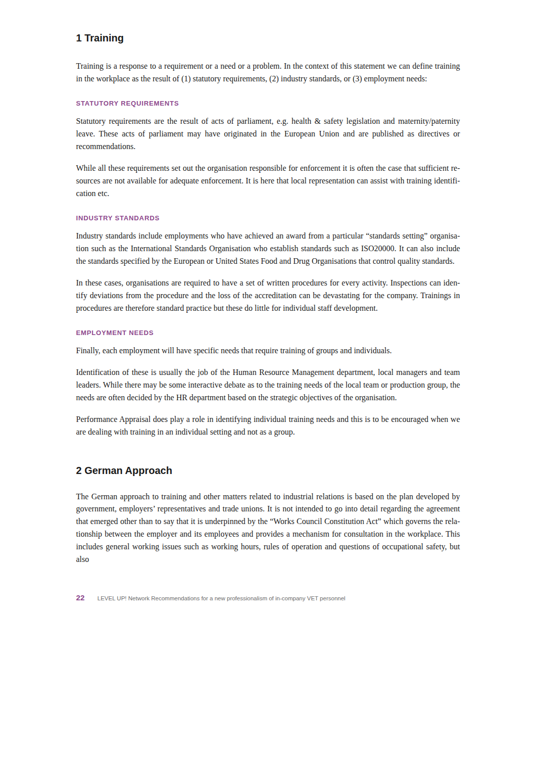1 Training
Training is a response to a requirement or a need or a problem. In the context of this statement we can define training in the workplace as the result of (1) statutory requirements, (2) industry standards, or (3) employment needs:
Statutory Requirements
Statutory requirements are the result of acts of parliament, e.g. health & safety legislation and maternity/paternity leave. These acts of parliament may have originated in the European Union and are published as directives or recommendations.
While all these requirements set out the organisation responsible for enforcement it is often the case that sufficient resources are not available for adequate enforcement. It is here that local representation can assist with training identification etc.
Industry Standards
Industry standards include employments who have achieved an award from a particular “standards setting” organisation such as the International Standards Organisation who establish standards such as ISO20000. It can also include the standards specified by the European or United States Food and Drug Organisations that control quality standards.
In these cases, organisations are required to have a set of written procedures for every activity. Inspections can identify deviations from the procedure and the loss of the accreditation can be devastating for the company. Trainings in procedures are therefore standard practice but these do little for individual staff development.
Employment Needs
Finally, each employment will have specific needs that require training of groups and individuals.
Identification of these is usually the job of the Human Resource Management department, local managers and team leaders. While there may be some interactive debate as to the training needs of the local team or production group, the needs are often decided by the HR department based on the strategic objectives of the organisation.
Performance Appraisal does play a role in identifying individual training needs and this is to be encouraged when we are dealing with training in an individual setting and not as a group.
2 German Approach
The German approach to training and other matters related to industrial relations is based on the plan developed by government, employers’ representatives and trade unions. It is not intended to go into detail regarding the agreement that emerged other than to say that it is underpinned by the “Works Council Constitution Act” which governs the relationship between the employer and its employees and provides a mechanism for consultation in the workplace. This includes general working issues such as working hours, rules of operation and questions of occupational safety, but also
22 LEVEL UP! Network Recommendations for a new professionalism of in-company VET personnel